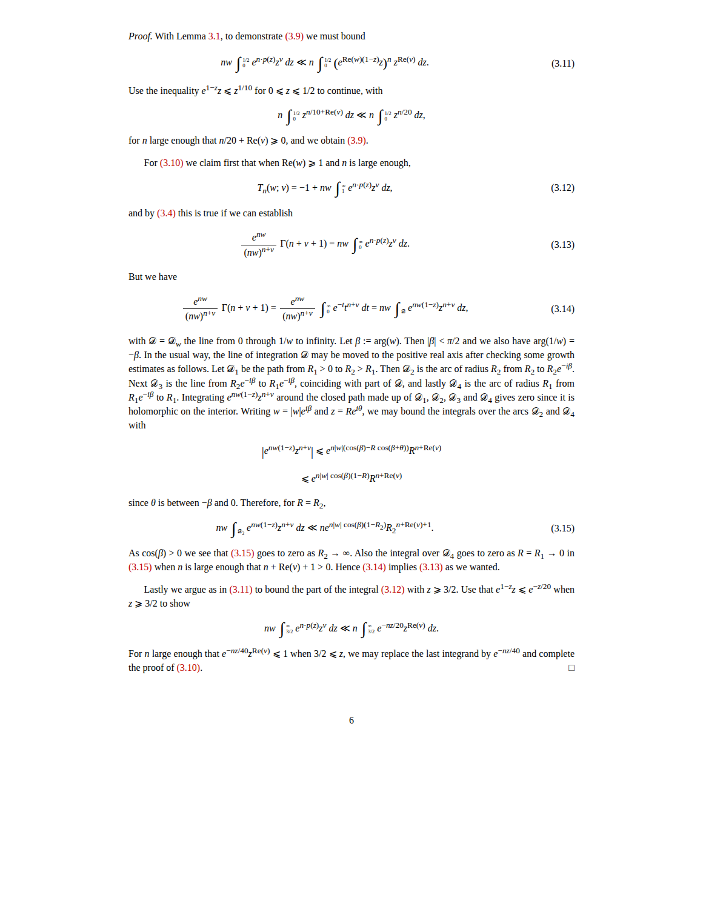Proof. With Lemma 3.1, to demonstrate (3.9) we must bound
nw ∫1/20 en·p(z)zv dz ≪ n ∫1/20 (eRe(w)(1−z)z)n zRe(v) dz.
(3.11)
Use the inequality e1−zz ⩽ z1/10 for 0 ⩽ z ⩽ 1/2 to continue, with
n ∫1/20 zn/10+Re(v) dz ≪ n ∫1/20 zn/20 dz,
for n large enough that n/20 + Re(v) ⩾ 0, and we obtain (3.9).
For (3.10) we claim first that when Re(w) ⩾ 1 and n is large enough,
Tn(w; v) = −1 + nw ∫∞1 en·p(z)zv dz,
(3.12)
and by (3.4) this is true if we can establish
enw(nw)n+v Γ(n + v + 1) = nw ∫∞0 en·p(z)zv dz.
(3.13)
But we have
enw(nw)n+v Γ(n + v + 1) = enw(nw)n+v ∫∞0 e−ttn+v dt = nw ∫ 𝒟 enw(1−z)zn+v dz,
(3.14)
with 𝒟 = 𝒟w the line from 0 through 1/w to infinity. Let β := arg(w). Then |β| < π/2 and we also have arg(1/w) = −β. In the usual way, the line of integration 𝒟 may be moved to the positive real axis after checking some growth estimates as follows. Let 𝒟1 be the path from R1 > 0 to R2 > R1. Then 𝒟2 is the arc of radius R2 from R2 to R2e−iβ. Next 𝒟3 is the line from R2e−iβ to R1e−iβ, coinciding with part of 𝒟, and lastly 𝒟4 is the arc of radius R1 from R1e−iβ to R1. Integrating enw(1−z)zn+v around the closed path made up of 𝒟1, 𝒟2, 𝒟3 and 𝒟4 gives zero since it is holomorphic on the interior. Writing w = |w|eiβ and z = Reiθ, we may bound the integrals over the arcs 𝒟2 and 𝒟4 with
|enw(1−z)zn+v| ⩽ en|w|(cos(β)−R cos(β+θ))Rn+Re(v)
⩽ en|w| cos(β)(1−R)Rn+Re(v)
since θ is between −β and 0. Therefore, for R = R2,
nw ∫ 𝒟2 enw(1−z)zn+v dz ≪ nen|w| cos(β)(1−R2)R2n+Re(v)+1.
(3.15)
As cos(β) > 0 we see that (3.15) goes to zero as R2 → ∞. Also the integral over 𝒟4 goes to zero as R = R1 → 0 in (3.15) when n is large enough that n + Re(v) + 1 > 0. Hence (3.14) implies (3.13) as we wanted.
Lastly we argue as in (3.11) to bound the part of the integral (3.12) with z ⩾ 3/2. Use that e1−zz ⩽ e−z/20 when z ⩾ 3/2 to show
nw ∫∞3/2 en·p(z)zv dz ≪ n ∫∞3/2 e−nz/20zRe(v) dz.
For n large enough that e−nz/40zRe(v) ⩽ 1 when 3/2 ⩽ z, we may replace the last integrand by e−nz/40 and complete the proof of (3.10). □
6